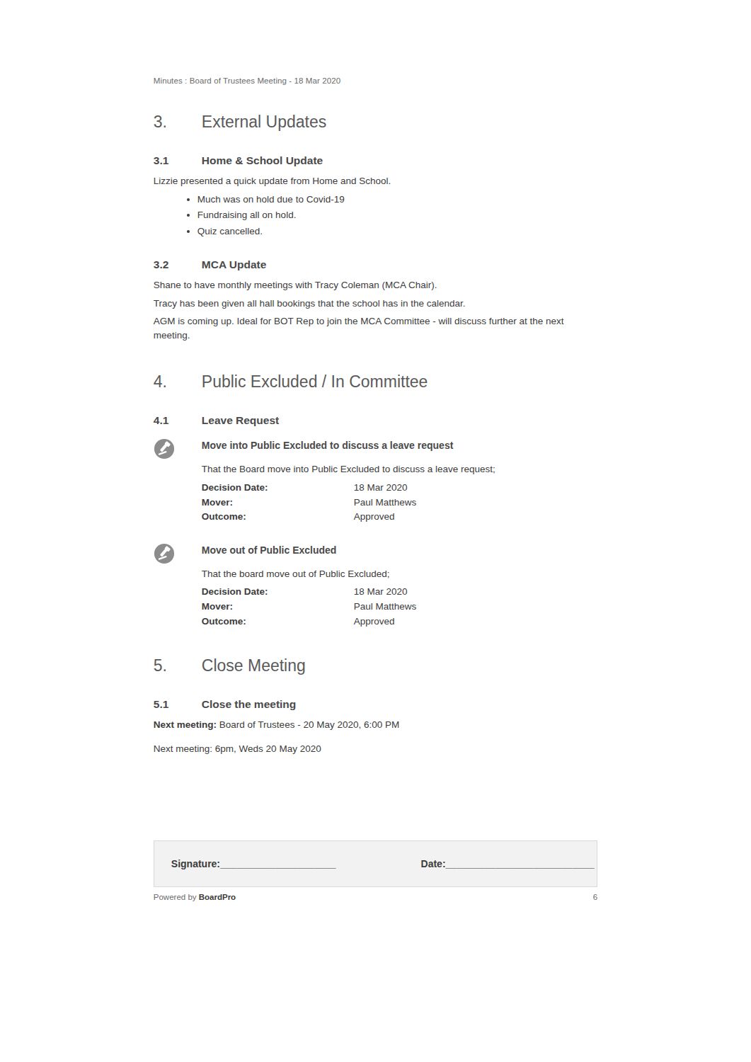Minutes : Board of Trustees Meeting - 18 Mar 2020
3. External Updates
3.1 Home & School Update
Lizzie presented a quick update from Home and School.
Much was on hold due to Covid-19
Fundraising all on hold.
Quiz cancelled.
3.2 MCA Update
Shane to have monthly meetings with Tracy Coleman (MCA Chair).
Tracy has been given all hall bookings that the school has in the calendar.
AGM is coming up. Ideal for BOT Rep to join the MCA Committee - will discuss further at the next meeting.
4. Public Excluded / In Committee
4.1 Leave Request
Move into Public Excluded to discuss a leave request
That the Board move into Public Excluded to discuss a leave request;
| Decision Date: | 18 Mar 2020 |
| Mover: | Paul Matthews |
| Outcome: | Approved |
Move out of Public Excluded
That the board move out of Public Excluded;
| Decision Date: | 18 Mar 2020 |
| Mover: | Paul Matthews |
| Outcome: | Approved |
5. Close Meeting
5.1 Close the meeting
Next meeting: Board of Trustees - 20 May 2020, 6:00 PM
Next meeting: 6pm, Weds 20 May 2020
Signature:_____________________
Date:___________________________
Powered by BoardPro
6